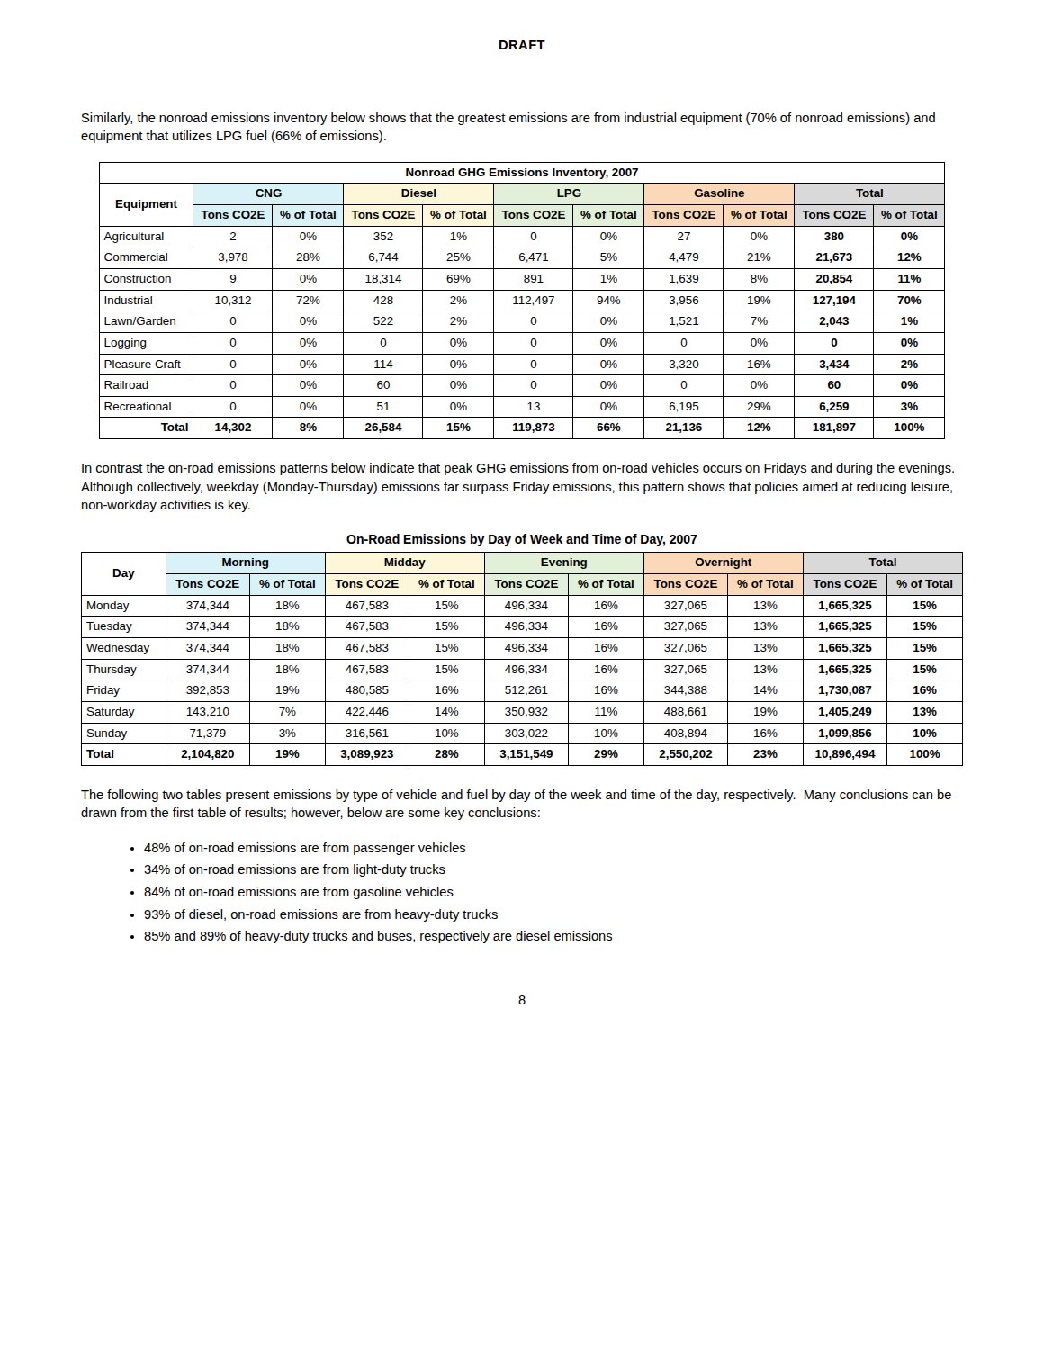DRAFT
Similarly, the nonroad emissions inventory below shows that the greatest emissions are from industrial equipment (70% of nonroad emissions) and equipment that utilizes LPG fuel (66% of emissions).
| Nonroad GHG Emissions Inventory, 2007 |
| --- |
| Equipment | CNG | Diesel | LPG | Gasoline | Total |
| Tons CO2E | % of Total | Tons CO2E | % of Total | Tons CO2E | % of Total | Tons CO2E | % of Total | Tons CO2E | % of Total |
| Agricultural | 2 | 0% | 352 | 1% | 0 | 0% | 27 | 0% | 380 | 0% |
| Commercial | 3,978 | 28% | 6,744 | 25% | 6,471 | 5% | 4,479 | 21% | 21,673 | 12% |
| Construction | 9 | 0% | 18,314 | 69% | 891 | 1% | 1,639 | 8% | 20,854 | 11% |
| Industrial | 10,312 | 72% | 428 | 2% | 112,497 | 94% | 3,956 | 19% | 127,194 | 70% |
| Lawn/Garden | 0 | 0% | 522 | 2% | 0 | 0% | 1,521 | 7% | 2,043 | 1% |
| Logging | 0 | 0% | 0 | 0% | 0 | 0% | 0 | 0% | 0 | 0% |
| Pleasure Craft | 0 | 0% | 114 | 0% | 0 | 0% | 3,320 | 16% | 3,434 | 2% |
| Railroad | 0 | 0% | 60 | 0% | 0 | 0% | 0 | 0% | 60 | 0% |
| Recreational | 0 | 0% | 51 | 0% | 13 | 0% | 6,195 | 29% | 6,259 | 3% |
| Total | 14,302 | 8% | 26,584 | 15% | 119,873 | 66% | 21,136 | 12% | 181,897 | 100% |
In contrast the on-road emissions patterns below indicate that peak GHG emissions from on-road vehicles occurs on Fridays and during the evenings. Although collectively, weekday (Monday-Thursday) emissions far surpass Friday emissions, this pattern shows that policies aimed at reducing leisure, non-workday activities is key.
On-Road Emissions by Day of Week and Time of Day, 2007
| Day | Morning | Midday | Evening | Overnight | Total |
| --- | --- | --- | --- | --- | --- |
| Tons CO2E | % of Total | Tons CO2E | % of Total | Tons CO2E | % of Total | Tons CO2E | % of Total | Tons CO2E | % of Total |
| Monday | 374,344 | 18% | 467,583 | 15% | 496,334 | 16% | 327,065 | 13% | 1,665,325 | 15% |
| Tuesday | 374,344 | 18% | 467,583 | 15% | 496,334 | 16% | 327,065 | 13% | 1,665,325 | 15% |
| Wednesday | 374,344 | 18% | 467,583 | 15% | 496,334 | 16% | 327,065 | 13% | 1,665,325 | 15% |
| Thursday | 374,344 | 18% | 467,583 | 15% | 496,334 | 16% | 327,065 | 13% | 1,665,325 | 15% |
| Friday | 392,853 | 19% | 480,585 | 16% | 512,261 | 16% | 344,388 | 14% | 1,730,087 | 16% |
| Saturday | 143,210 | 7% | 422,446 | 14% | 350,932 | 11% | 488,661 | 19% | 1,405,249 | 13% |
| Sunday | 71,379 | 3% | 316,561 | 10% | 303,022 | 10% | 408,894 | 16% | 1,099,856 | 10% |
| Total | 2,104,820 | 19% | 3,089,923 | 28% | 3,151,549 | 29% | 2,550,202 | 23% | 10,896,494 | 100% |
The following two tables present emissions by type of vehicle and fuel by day of the week and time of the day, respectively. Many conclusions can be drawn from the first table of results; however, below are some key conclusions:
48% of on-road emissions are from passenger vehicles
34% of on-road emissions are from light-duty trucks
84% of on-road emissions are from gasoline vehicles
93% of diesel, on-road emissions are from heavy-duty trucks
85% and 89% of heavy-duty trucks and buses, respectively are diesel emissions
8